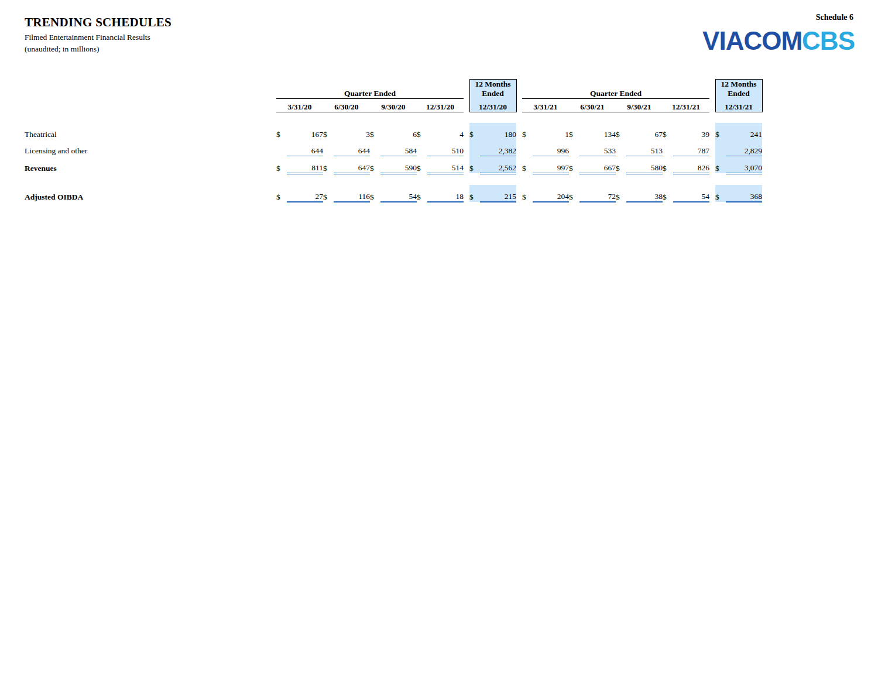TRENDING SCHEDULES
Filmed Entertainment Financial Results
(unaudited; in millions)
Schedule 6
VIACOM CBS
| | Quarter Ended | | 12 Months Ended | | Quarter Ended | | 12 Months Ended |
| | 3/31/20 | 6/30/20 | 9/30/20 | 12/31/20 | | 12/31/20 | | 3/31/21 | 6/30/21 | 9/30/21 | 12/31/21 | | 12/31/21 |
| Theatrical | $ | 167 | $ | 3 | $ | 6 | $ | 4 | | $ | 180 | | $ | 1 | $ | 134 | $ | 67 | $ | 39 | | $ | 241 |
| Licensing and other | | 644 | | 644 | | 584 | | 510 | | | 2,382 | | | 996 | | 533 | | 513 | | 787 | | | 2,829 |
| Revenues | $ | 811 | $ | 647 | $ | 590 | $ | 514 | | $ | 2,562 | | $ | 997 | $ | 667 | $ | 580 | $ | 826 | | $ | 3,070 |
| Adjusted OIBDA | $ | 27 | $ | 116 | $ | 54 | $ | 18 | | $ | 215 | | $ | 204 | $ | 72 | $ | 38 | $ | 54 | | $ | 368 |